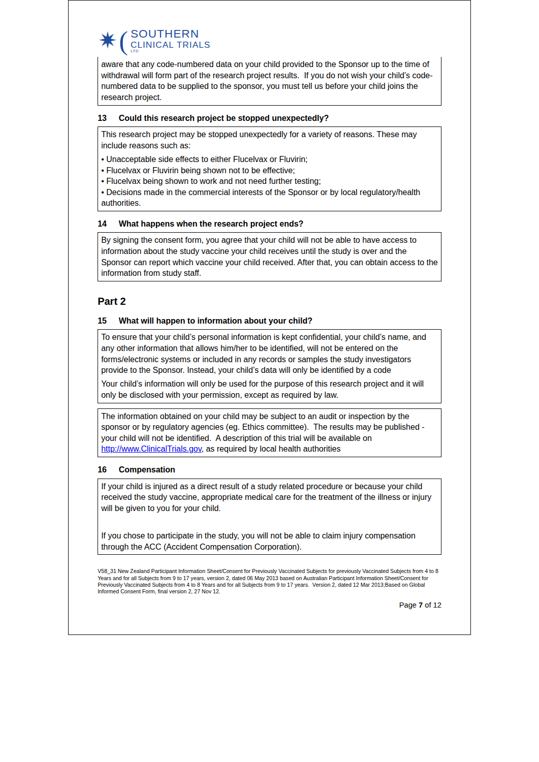| ✷ | ( | SOUTHERN CLINICAL TRIALS LTD |
aware that any code-numbered data on your child provided to the Sponsor up to the time of withdrawal will form part of the research project results. If you do not wish your child’s code-numbered data to be supplied to the sponsor, you must tell us before your child joins the research project.
13 Could this research project be stopped unexpectedly?
This research project may be stopped unexpectedly for a variety of reasons. These may include reasons such as:
• Unacceptable side effects to either Flucelvax or Fluvirin;
• Flucelvax or Fluvirin being shown not to be effective;
• Flucelvax being shown to work and not need further testing;
• Decisions made in the commercial interests of the Sponsor or by local regulatory/health authorities.
14 What happens when the research project ends?
By signing the consent form, you agree that your child will not be able to have access to information about the study vaccine your child receives until the study is over and the Sponsor can report which vaccine your child received. After that, you can obtain access to the information from study staff.
Part 2
15 What will happen to information about your child?
To ensure that your child’s personal information is kept confidential, your child’s name, and any other information that allows him/her to be identified, will not be entered on the forms/electronic systems or included in any records or samples the study investigators provide to the Sponsor. Instead, your child’s data will only be identified by a code
Your child’s information will only be used for the purpose of this research project and it will only be disclosed with your permission, except as required by law.
The information obtained on your child may be subject to an audit or inspection by the sponsor or by regulatory agencies (eg. Ethics committee). The results may be published - your child will not be identified. A description of this trial will be available on http://www.ClinicalTrials.gov, as required by local health authorities
16 Compensation
If your child is injured as a direct result of a study related procedure or because your child received the study vaccine, appropriate medical care for the treatment of the illness or injury will be given to you for your child.
If you chose to participate in the study, you will not be able to claim injury compensation through the ACC (Accident Compensation Corporation).
V58_31 New Zealand Participant Information Sheet/Consent for Previously Vaccinated Subjects for previously Vaccinated Subjects from 4 to 8 Years and for all Subjects from 9 to 17 years, version 2, dated 06 May 2013 based on Australian Participant Information Sheet/Consent for Previously Vaccinated Subjects from 4 to 8 Years and for all Subjects from 9 to 17 years. Version 2, dated 12 Mar 2013;Based on Global Informed Consent Form, final version 2, 27 Nov 12.
Page 7 of 12